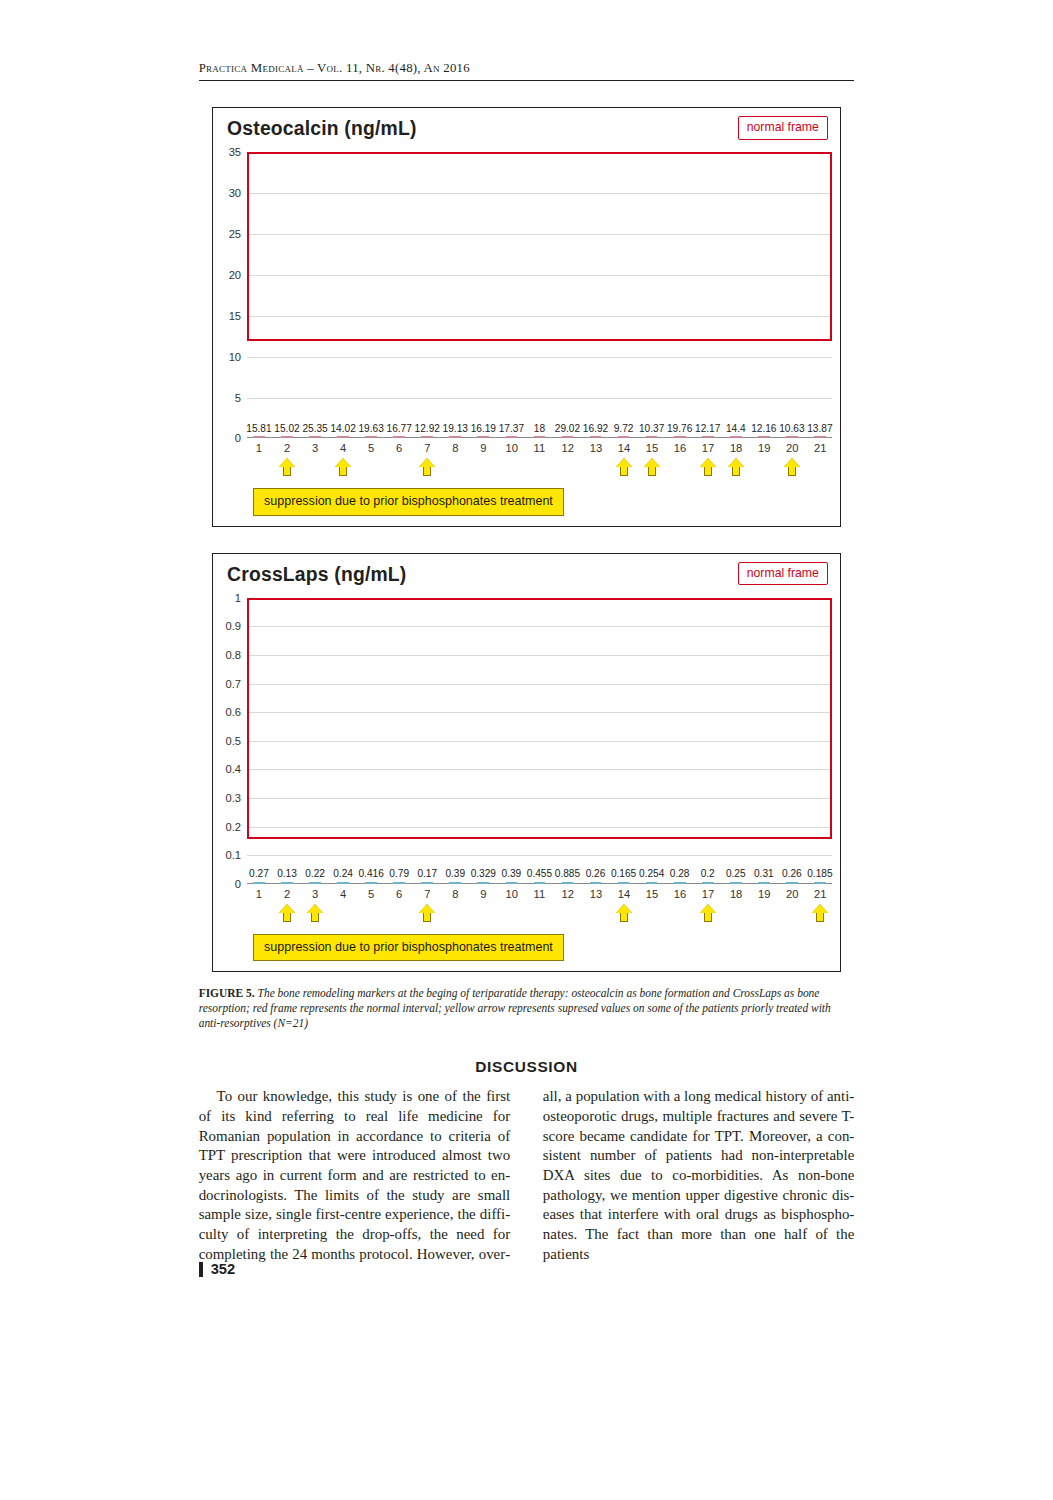Practica Medicală – Vol. 11, Nr. 4(48), An 2016
Osteocalcin (ng/mL)
normal frame
35 30 25 20 15 10 5 0
15.81
15.02
25.35
14.02
19.63
16.77
12.92
19.13
16.19
17.37
18
29.02
16.92
9.72
10.37
19.76
12.17
14.4
12.16
10.63
13.87
1234567 891011121314 15161718192021
suppression due to prior bisphosphonates treatment
CrossLaps (ng/mL)
normal frame
1 0.9 0.8 0.7 0.6 0.5 0.4 0.3 0.2 0.1 0
0.27
0.13
0.22
0.24
0.416
0.79
0.17
0.39
0.329
0.39
0.455
0.885
0.26
0.165
0.254
0.28
0.2
0.25
0.31
0.26
0.185
1234567 891011121314 15161718192021
suppression due to prior bisphosphonates treatment
FIGURE 5. The bone remodeling markers at the beging of teriparatide therapy: osteocalcin as bone formation and CrossLaps as bone resorption; red frame represents the normal interval; yellow arrow represents supresed values on some of the patients priorly treated with anti-resorptives (N=21)
DISCUSSION
To our knowledge, this study is one of the first of its kind referring to real life medicine for Romanian population in accordance to criteria of TPT prescription that were introduced almost two years ago in current form and are restricted to endocrinologists. The limits of the study are small sample size, single first-centre experience, the difficulty of interpreting the drop-offs, the need for completing the 24 months protocol. However, overall, a population with a long medical history of anti-osteoporotic drugs, multiple fractures and severe T-score became candidate for TPT. Moreover, a consistent number of patients had non-interpretable DXA sites due to co-morbidities. As non-bone pathology, we mention upper digestive chronic diseases that interfere with oral drugs as bisphosphonates. The fact than more than one half of the patients
352